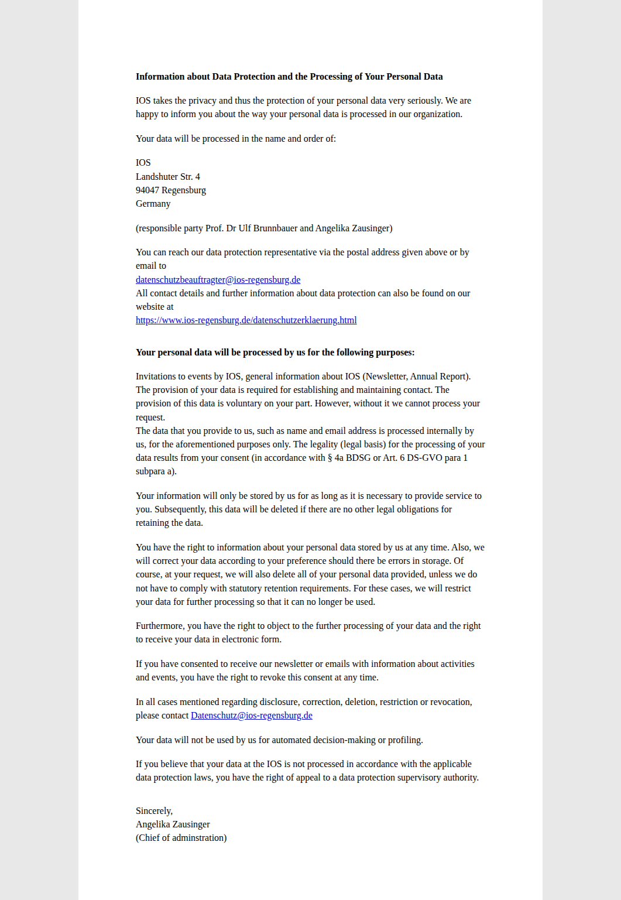Information about Data Protection and the Processing of Your Personal Data
IOS takes the privacy and thus the protection of your personal data very seriously. We are happy to inform you about the way your personal data is processed in our organization.
Your data will be processed in the name and order of:
IOS
Landshuter Str. 4
94047 Regensburg
Germany
(responsible party Prof. Dr Ulf Brunnbauer and Angelika Zausinger)
You can reach our data protection representative via the postal address given above or by email to
datenschutzbeauftragter@ios-regensburg.de
All contact details and further information about data protection can also be found on our website at
https://www.ios-regensburg.de/datenschutzerklaerung.html
Your personal data will be processed by us for the following purposes:
Invitations to events by IOS, general information about IOS (Newsletter, Annual Report).
The provision of your data is required for establishing and maintaining contact. The provision of this data is voluntary on your part. However, without it we cannot process your request.
The data that you provide to us, such as name and email address is processed internally by us, for the aforementioned purposes only. The legality (legal basis) for the processing of your data results from your consent (in accordance with § 4a BDSG or Art. 6 DS-GVO para 1 subpara a).
Your information will only be stored by us for as long as it is necessary to provide service to you. Subsequently, this data will be deleted if there are no other legal obligations for retaining the data.
You have the right to information about your personal data stored by us at any time. Also, we will correct your data according to your preference should there be errors in storage. Of course, at your request, we will also delete all of your personal data provided, unless we do not have to comply with statutory retention requirements. For these cases, we will restrict your data for further processing so that it can no longer be used.
Furthermore, you have the right to object to the further processing of your data and the right to receive your data in electronic form.
If you have consented to receive our newsletter or emails with information about activities and events, you have the right to revoke this consent at any time.
In all cases mentioned regarding disclosure, correction, deletion, restriction or revocation, please contact Datenschutz@ios-regensburg.de
Your data will not be used by us for automated decision-making or profiling.
If you believe that your data at the IOS is not processed in accordance with the applicable data protection laws, you have the right of appeal to a data protection supervisory authority.
Sincerely,
Angelika Zausinger
(Chief of adminstration)